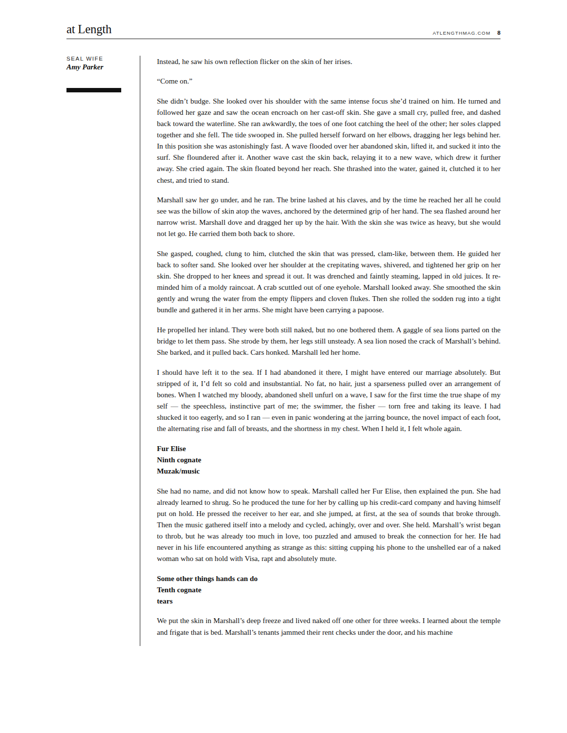at Length
atlengthmag.com 8
Seal Wife
Amy Parker
Instead, he saw his own reflection flicker on the skin of her irises.
“Come on.”
She didn’t budge. She looked over his shoulder with the same intense focus she’d trained on him. He turned and followed her gaze and saw the ocean encroach on her cast-off skin. She gave a small cry, pulled free, and dashed back toward the waterline. She ran awkwardly, the toes of one foot catching the heel of the other; her soles clapped together and she fell. The tide swooped in. She pulled herself forward on her elbows, dragging her legs behind her. In this position she was astonishingly fast. A wave flooded over her abandoned skin, lifted it, and sucked it into the surf. She floundered after it. Another wave cast the skin back, relaying it to a new wave, which drew it further away. She cried again. The skin floated beyond her reach. She thrashed into the water, gained it, clutched it to her chest, and tried to stand.
Marshall saw her go under, and he ran. The brine lashed at his claves, and by the time he reached her all he could see was the billow of skin atop the waves, anchored by the determined grip of her hand. The sea flashed around her narrow wrist. Marshall dove and dragged her up by the hair. With the skin she was twice as heavy, but she would not let go. He carried them both back to shore.
She gasped, coughed, clung to him, clutched the skin that was pressed, clam-like, between them. He guided her back to softer sand. She looked over her shoulder at the crepitating waves, shivered, and tightened her grip on her skin. She dropped to her knees and spread it out. It was drenched and faintly steaming, lapped in old juices. It reminded him of a moldy raincoat. A crab scuttled out of one eyehole. Marshall looked away. She smoothed the skin gently and wrung the water from the empty flippers and cloven flukes. Then she rolled the sodden rug into a tight bundle and gathered it in her arms. She might have been carrying a papoose.
He propelled her inland. They were both still naked, but no one bothered them. A gaggle of sea lions parted on the bridge to let them pass. She strode by them, her legs still unsteady. A sea lion nosed the crack of Marshall’s behind. She barked, and it pulled back. Cars honked. Marshall led her home.
I should have left it to the sea. If I had abandoned it there, I might have entered our marriage absolutely. But stripped of it, I’d felt so cold and insubstantial. No fat, no hair, just a sparseness pulled over an arrangement of bones. When I watched my bloody, abandoned shell unfurl on a wave, I saw for the first time the true shape of my self — the speechless, instinctive part of me; the swimmer, the fisher — torn free and taking its leave. I had shucked it too eagerly, and so I ran — even in panic wondering at the jarring bounce, the novel impact of each foot, the alternating rise and fall of breasts, and the shortness in my chest. When I held it, I felt whole again.
Fur Elise Ninth cognate Muzak/music
She had no name, and did not know how to speak. Marshall called her Fur Elise, then explained the pun. She had already learned to shrug. So he produced the tune for her by calling up his credit-card company and having himself put on hold. He pressed the receiver to her ear, and she jumped, at first, at the sea of sounds that broke through. Then the music gathered itself into a melody and cycled, achingly, over and over. She held. Marshall’s wrist began to throb, but he was already too much in love, too puzzled and amused to break the connection for her. He had never in his life encountered anything as strange as this: sitting cupping his phone to the unshelled ear of a naked woman who sat on hold with Visa, rapt and absolutely mute.
Some other things hands can do Tenth cognate tears
We put the skin in Marshall’s deep freeze and lived naked off one other for three weeks. I learned about the temple and frigate that is bed. Marshall’s tenants jammed their rent checks under the door, and his machine